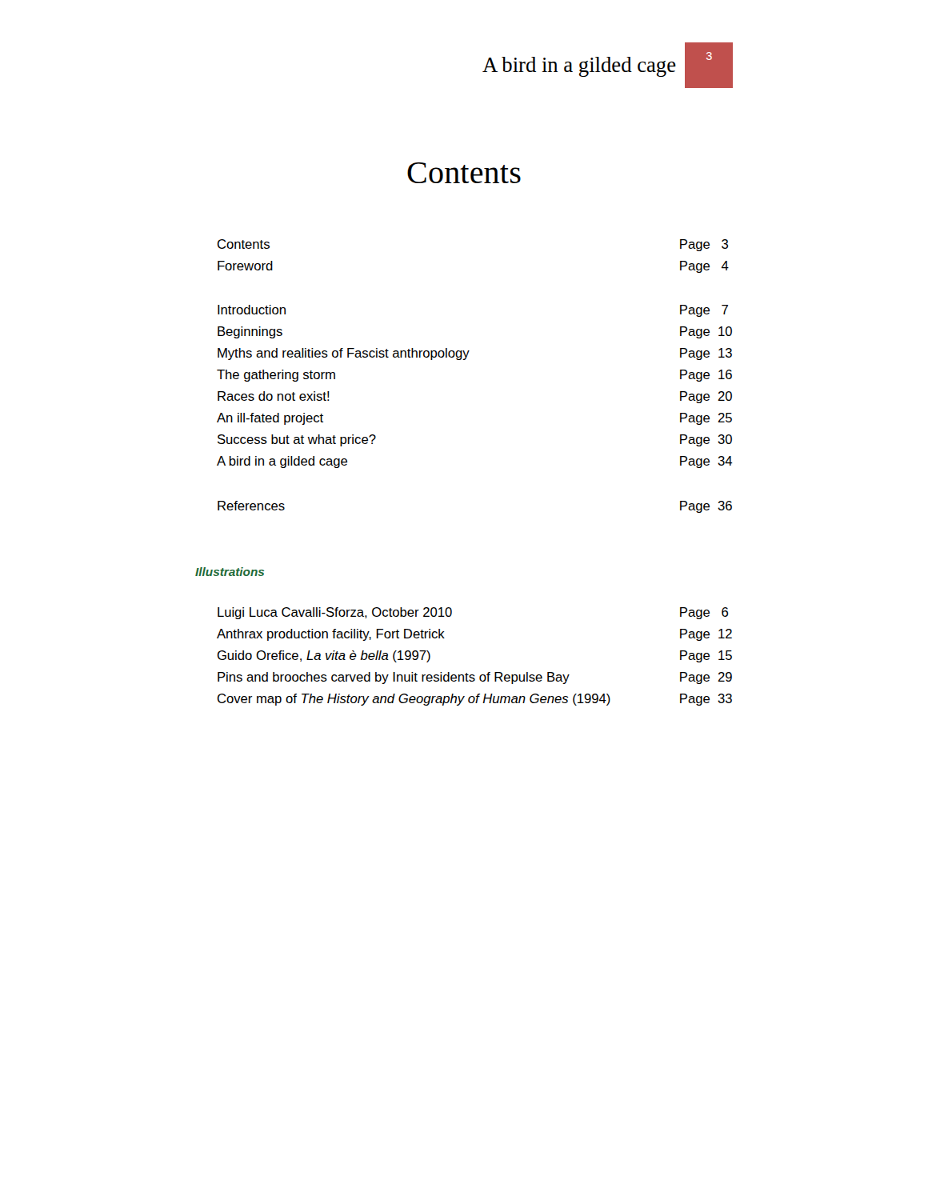A bird in a gilded cage
3
Contents
| Contents | Page 3 |
| Foreword | Page 4 |
| Introduction | Page 7 |
| Beginnings | Page 10 |
| Myths and realities of Fascist anthropology | Page 13 |
| The gathering storm | Page 16 |
| Races do not exist! | Page 20 |
| An ill-fated project | Page 25 |
| Success but at what price? | Page 30 |
| A bird in a gilded cage | Page 34 |
| References | Page 36 |
Illustrations
| Luigi Luca Cavalli-Sforza, October 2010 | Page 6 |
| Anthrax production facility, Fort Detrick | Page 12 |
| Guido Orefice, La vita è bella (1997) | Page 15 |
| Pins and brooches carved by Inuit residents of Repulse Bay | Page 29 |
| Cover map of The History and Geography of Human Genes (1994) | Page 33 |